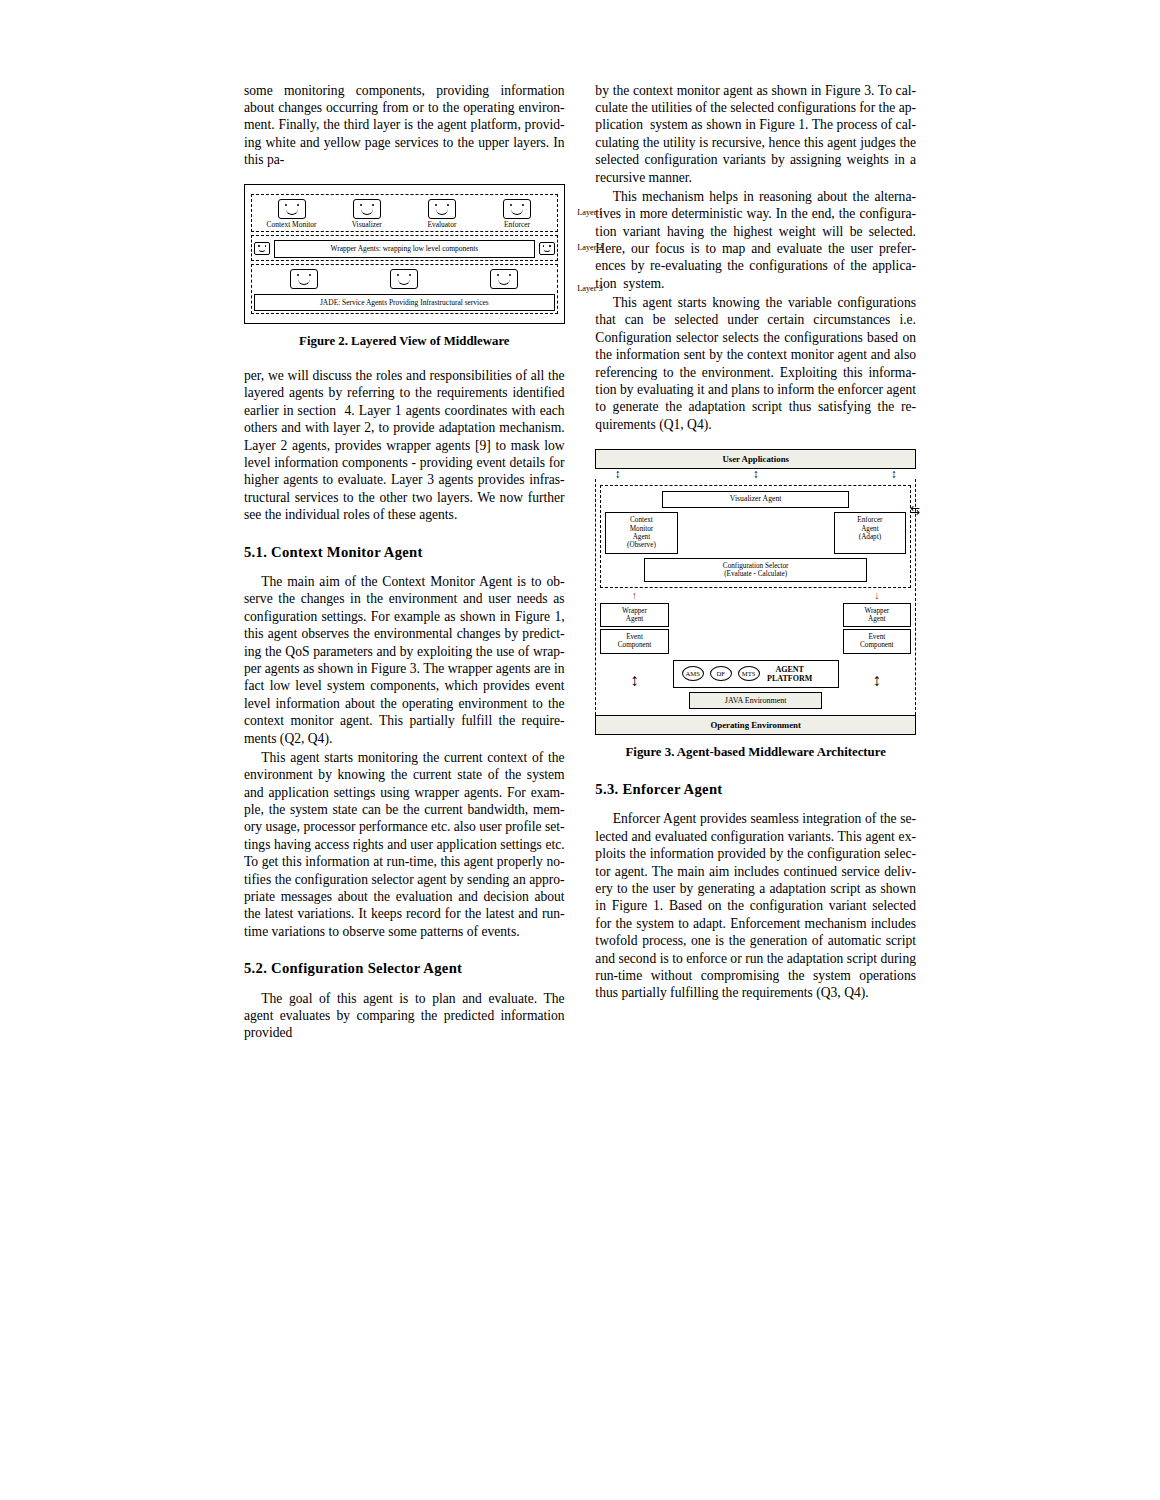some monitoring components, providing information about changes occurring from or to the operating environment. Finally, the third layer is the agent platform, providing white and yellow page services to the upper layers. In this pa-
Layer 1
Context Monitor
Visualizer
Evaluator
Enforcer
Layer 2
Wrapper Agents: wrapping low level components
Layer 3
JADE: Service Agents Providing Infrastructural services
Figure 2. Layered View of Middleware
per, we will discuss the roles and responsibilities of all the layered agents by referring to the requirements identified earlier in section 4. Layer 1 agents coordinates with each others and with layer 2, to provide adaptation mechanism. Layer 2 agents, provides wrapper agents [9] to mask low level information components - providing event details for higher agents to evaluate. Layer 3 agents provides infrastructural services to the other two layers. We now further see the individual roles of these agents.
5.1. Context Monitor Agent
The main aim of the Context Monitor Agent is to observe the changes in the environment and user needs as configuration settings. For example as shown in Figure 1, this agent observes the environmental changes by predicting the QoS parameters and by exploiting the use of wrapper agents as shown in Figure 3. The wrapper agents are in fact low level system components, which provides event level information about the operating environment to the context monitor agent. This partially fulfill the requirements (Q2, Q4).
This agent starts monitoring the current context of the environment by knowing the current state of the system and application settings using wrapper agents. For example, the system state can be the current bandwidth, memory usage, processor performance etc. also user profile settings having access rights and user application settings etc. To get this information at run-time, this agent properly notifies the configuration selector agent by sending an appropriate messages about the evaluation and decision about the latest variations. It keeps record for the latest and run-time variations to observe some patterns of events.
5.2. Configuration Selector Agent
The goal of this agent is to plan and evaluate. The agent evaluates by comparing the predicted information provided
by the context monitor agent as shown in Figure 3. To calculate the utilities of the selected configurations for the application system as shown in Figure 1. The process of calculating the utility is recursive, hence this agent judges the selected configuration variants by assigning weights in a recursive manner.
This mechanism helps in reasoning about the alternatives in more deterministic way. In the end, the configuration variant having the highest weight will be selected. Here, our focus is to map and evaluate the user preferences by re-evaluating the configurations of the application system.
This agent starts knowing the variable configurations that can be selected under certain circumstances i.e. Configuration selector selects the configurations based on the information sent by the context monitor agent and also referencing to the environment. Exploiting this information by evaluating it and plans to inform the enforcer agent to generate the adaptation script thus satisfying the requirements (Q1, Q4).
User Applications
↕ ↕ ↕
⇆
Visualizer Agent
Context
Monitor
Agent
(Observe)
spacer
Enforcer
Agent
(Adapt)
Configuration Selector
(Evaluate - Calculate)
↑
Wrapper
Agent
Event
Component
↓
Wrapper
Agent
Event
Component
↕
AMS
DF
MTS
AGENT PLATFORM
JAVA Environment
↕
Operating Environment
Figure 3. Agent-based Middleware Architecture
5.3. Enforcer Agent
Enforcer Agent provides seamless integration of the selected and evaluated configuration variants. This agent exploits the information provided by the configuration selector agent. The main aim includes continued service delivery to the user by generating a adaptation script as shown in Figure 1. Based on the configuration variant selected for the system to adapt. Enforcement mechanism includes twofold process, one is the generation of automatic script and second is to enforce or run the adaptation script during run-time without compromising the system operations thus partially fulfilling the requirements (Q3, Q4).